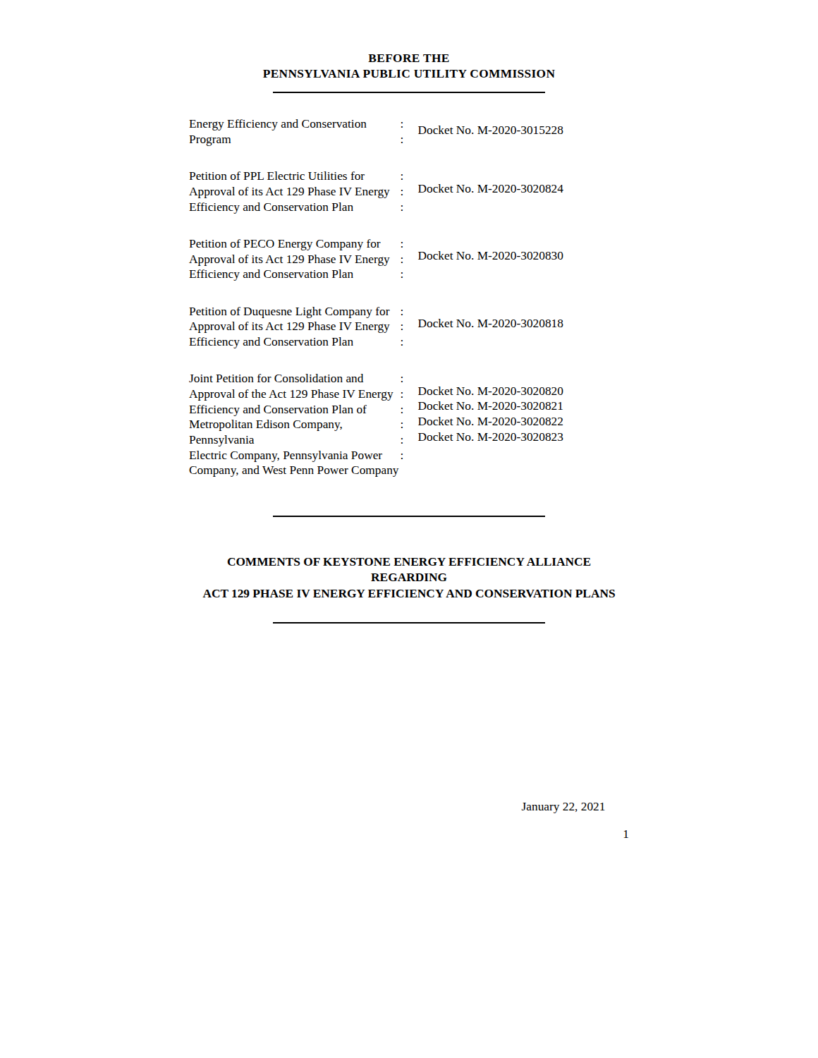BEFORE THE
PENNSYLVANIA PUBLIC UTILITY COMMISSION
| Energy Efficiency and Conservation Program | : : | Docket No. M-2020-3015228 |
| Petition of PPL Electric Utilities for Approval of its Act 129 Phase IV Energy Efficiency and Conservation Plan | : : : | Docket No. M-2020-3020824 |
| Petition of PECO Energy Company for Approval of its Act 129 Phase IV Energy Efficiency and Conservation Plan | : : : | Docket No. M-2020-3020830 |
| Petition of Duquesne Light Company for Approval of its Act 129 Phase IV Energy Efficiency and Conservation Plan | : : : | Docket No. M-2020-3020818 |
| Joint Petition for Consolidation and Approval of the Act 129 Phase IV Energy Efficiency and Conservation Plan of Metropolitan Edison Company, Pennsylvania Electric Company, Pennsylvania Power Company, and West Penn Power Company | : : : : : : | Docket No. M-2020-3020820 Docket No. M-2020-3020821 Docket No. M-2020-3020822 Docket No. M-2020-3020823 |
COMMENTS OF KEYSTONE ENERGY EFFICIENCY ALLIANCE REGARDING
ACT 129 PHASE IV ENERGY EFFICIENCY AND CONSERVATION PLANS
January 22, 2021
1